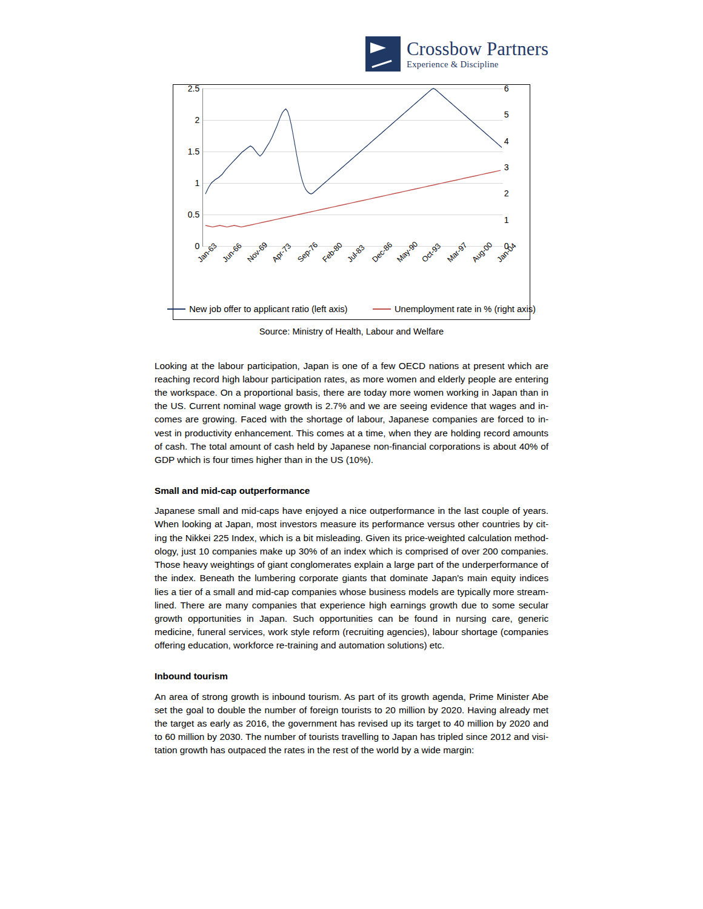Crossbow Partners
Experience & Discipline
2.5
2
1.5
1
0.5
0
6
5
4
3
2
1
0
Jan-63
Jun-66
Nov-69
Apr-73
Sep-76
Feb-80
Jul-83
Dec-86
May-90
Oct-93
Mar-97
Aug-00
Jan-04
x
New job offer to applicant ratio (left axis) Unemployment rate in % (right axis)
Source: Ministry of Health, Labour and Welfare
Looking at the labour participation, Japan is one of a few OECD nations at present which are reaching record high labour participation rates, as more women and elderly people are entering the workspace. On a proportional basis, there are today more women working in Japan than in the US. Current nominal wage growth is 2.7% and we are seeing evidence that wages and incomes are growing. Faced with the shortage of labour, Japanese companies are forced to invest in productivity enhancement. This comes at a time, when they are holding record amounts of cash. The total amount of cash held by Japanese non-financial corporations is about 40% of GDP which is four times higher than in the US (10%).
Small and mid-cap outperformance
Japanese small and mid-caps have enjoyed a nice outperformance in the last couple of years. When looking at Japan, most investors measure its performance versus other countries by citing the Nikkei 225 Index, which is a bit misleading. Given its price-weighted calculation methodology, just 10 companies make up 30% of an index which is comprised of over 200 companies. Those heavy weightings of giant conglomerates explain a large part of the underperformance of the index. Beneath the lumbering corporate giants that dominate Japan's main equity indices lies a tier of a small and mid-cap companies whose business models are typically more streamlined. There are many companies that experience high earnings growth due to some secular growth opportunities in Japan. Such opportunities can be found in nursing care, generic medicine, funeral services, work style reform (recruiting agencies), labour shortage (companies offering education, workforce re-training and automation solutions) etc.
Inbound tourism
An area of strong growth is inbound tourism. As part of its growth agenda, Prime Minister Abe set the goal to double the number of foreign tourists to 20 million by 2020. Having already met the target as early as 2016, the government has revised up its target to 40 million by 2020 and to 60 million by 2030. The number of tourists travelling to Japan has tripled since 2012 and visitation growth has outpaced the rates in the rest of the world by a wide margin: